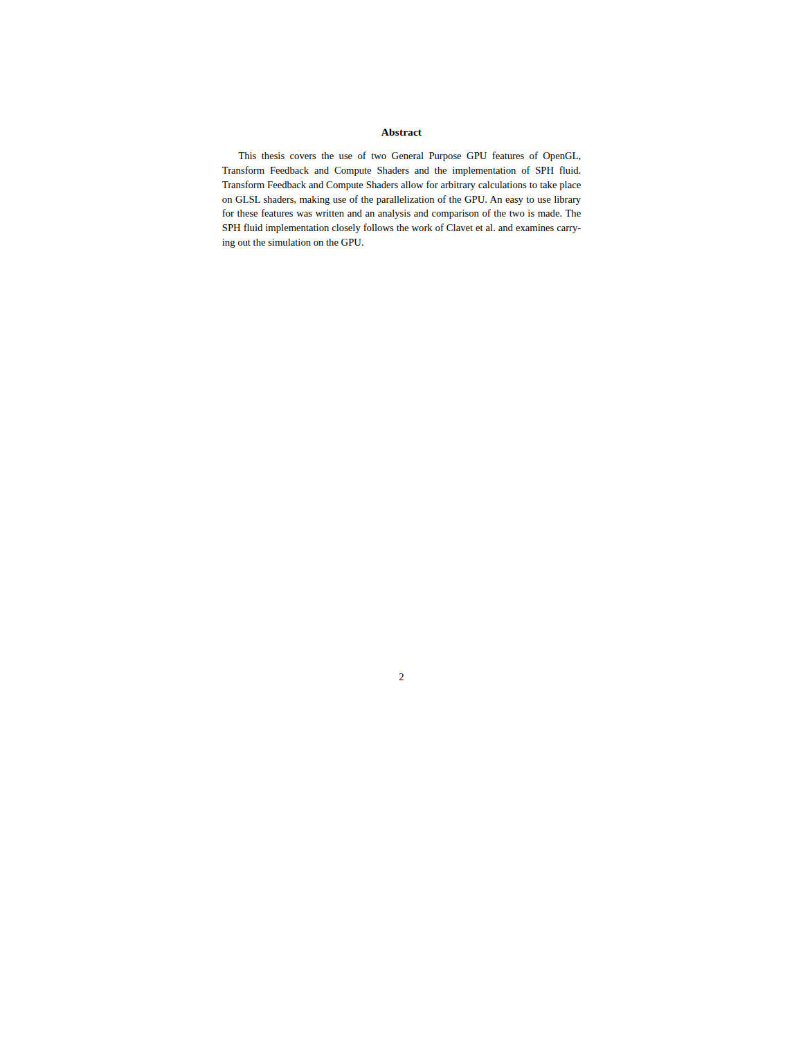Abstract
This thesis covers the use of two General Purpose GPU features of OpenGL, Transform Feedback and Compute Shaders and the implementation of SPH fluid. Transform Feedback and Compute Shaders allow for arbitrary calculations to take place on GLSL shaders, making use of the parallelization of the GPU. An easy to use library for these features was written and an analysis and comparison of the two is made. The SPH fluid implementation closely follows the work of Clavet et al. and examines carrying out the simulation on the GPU.
2